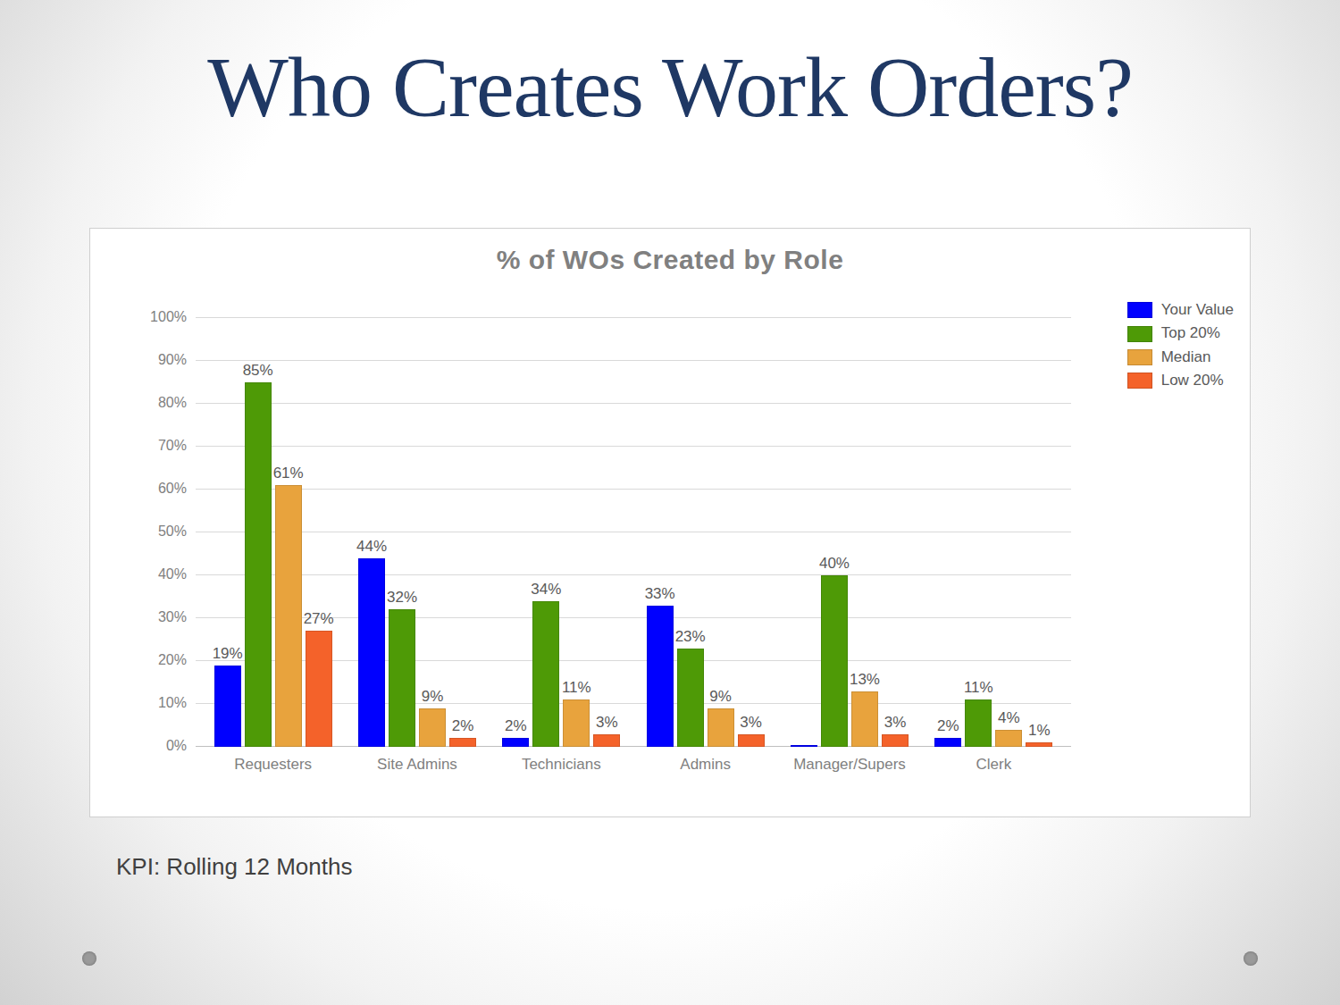Who Creates Work Orders?
% of WOs Created by Role
Your Value
Top 20%
Median
Low 20%
100%
90%
80%
70%
60%
50%
40%
30%
20%
10%
0%
19%
85%
61%
27%
Requesters
44%
32%
9%
2%
Site Admins
2%
34%
11%
3%
Technicians
33%
23%
9%
3%
Admins
40%
13%
3%
Manager/Supers
2%
11%
4%
1%
Clerk
KPI: Rolling 12 Months